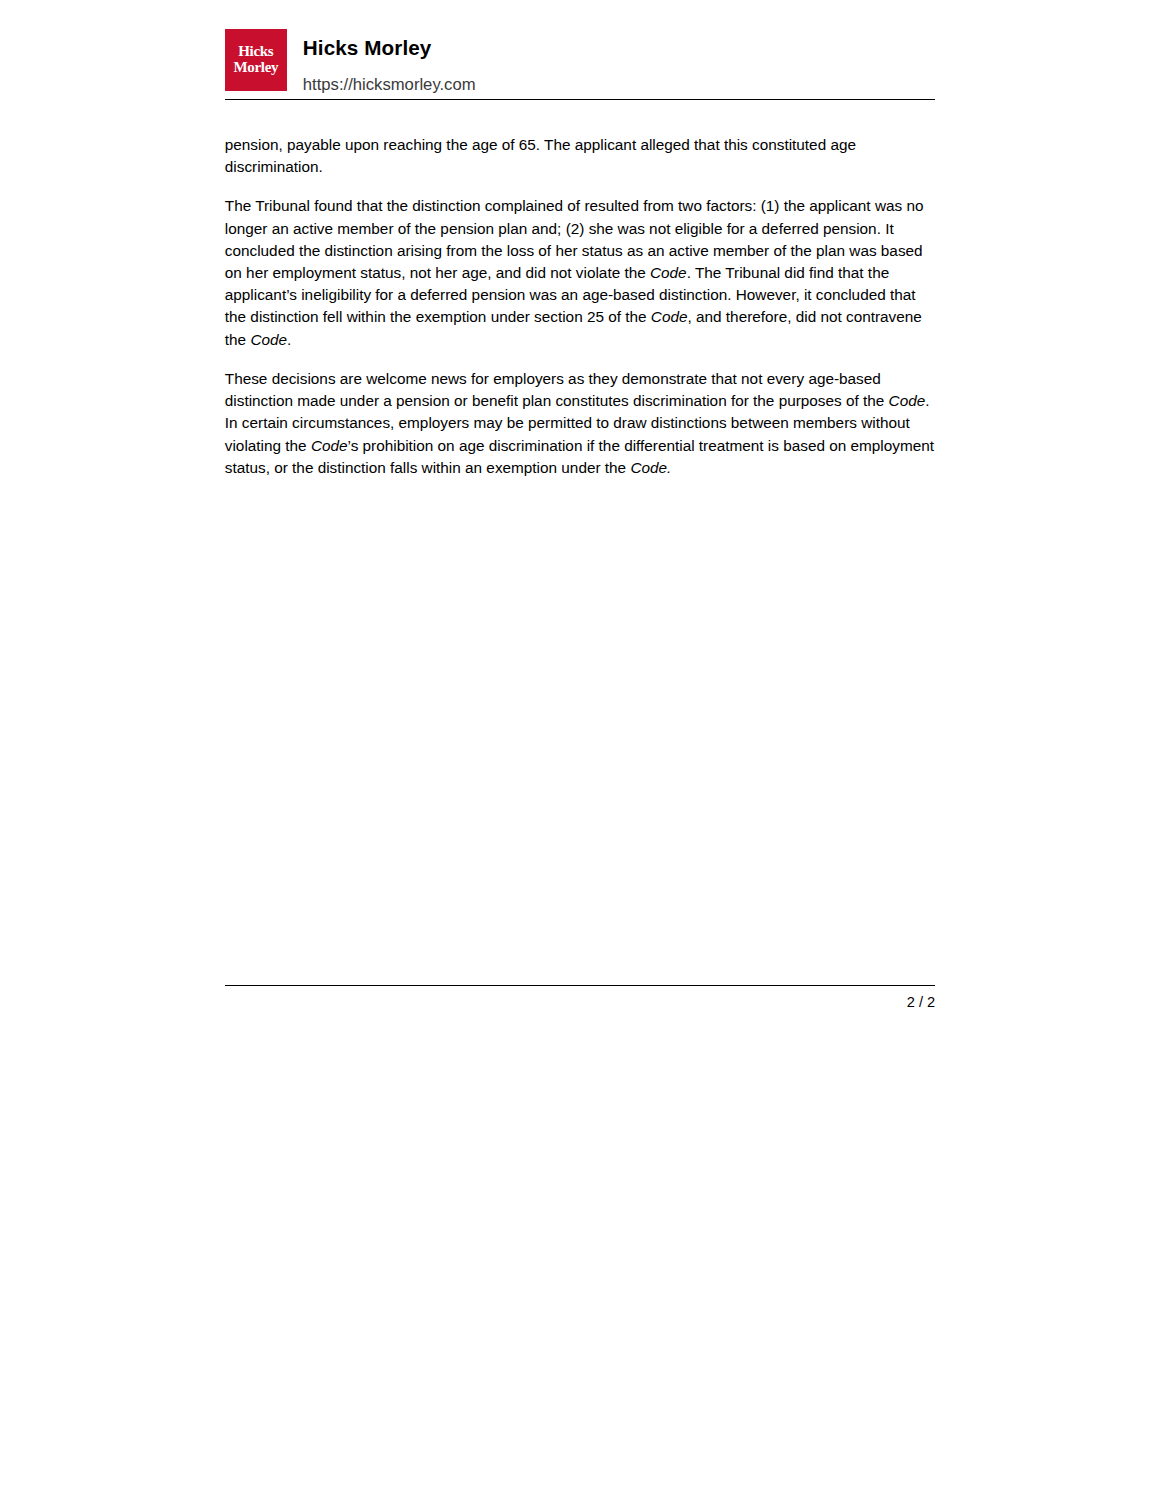Hicks Morley
Hicks Morley
https://hicksmorley.com
pension, payable upon reaching the age of 65. The applicant alleged that this constituted age discrimination.
The Tribunal found that the distinction complained of resulted from two factors: (1) the applicant was no longer an active member of the pension plan and; (2) she was not eligible for a deferred pension. It concluded the distinction arising from the loss of her status as an active member of the plan was based on her employment status, not her age, and did not violate the Code. The Tribunal did find that the applicant’s ineligibility for a deferred pension was an age-based distinction. However, it concluded that the distinction fell within the exemption under section 25 of the Code, and therefore, did not contravene the Code.
These decisions are welcome news for employers as they demonstrate that not every age-based distinction made under a pension or benefit plan constitutes discrimination for the purposes of the Code. In certain circumstances, employers may be permitted to draw distinctions between members without violating the Code’s prohibition on age discrimination if the differential treatment is based on employment status, or the distinction falls within an exemption under the Code.
2 / 2